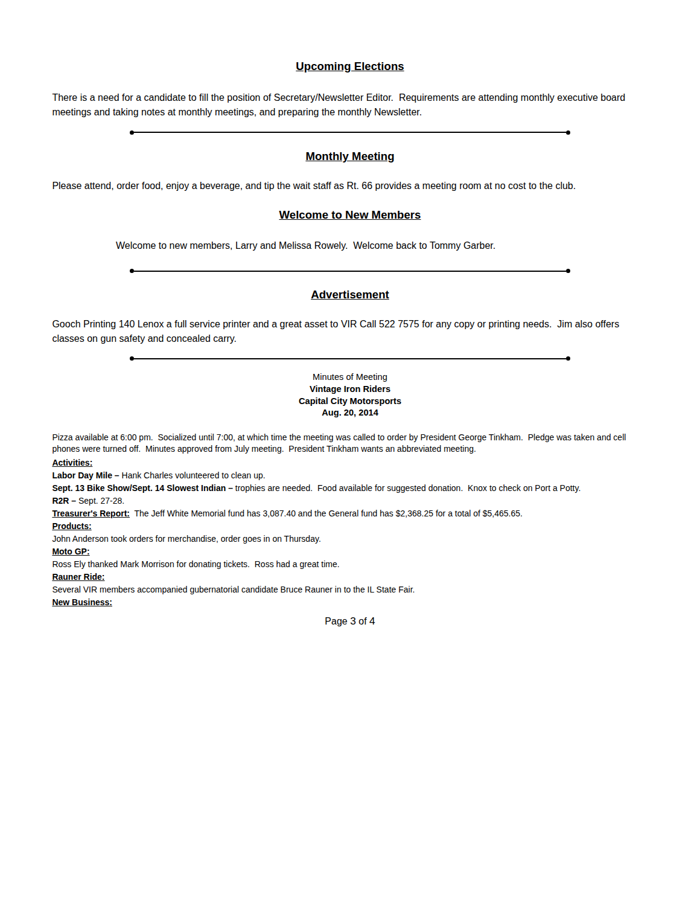Upcoming Elections
There is a need for a candidate to fill the position of Secretary/Newsletter Editor. Requirements are attending monthly executive board meetings and taking notes at monthly meetings, and preparing the monthly Newsletter.
Monthly Meeting
Please attend, order food, enjoy a beverage, and tip the wait staff as Rt. 66 provides a meeting room at no cost to the club.
Welcome to New Members
Welcome to new members, Larry and Melissa Rowely. Welcome back to Tommy Garber.
Advertisement
Gooch Printing 140 Lenox a full service printer and a great asset to VIR Call 522 7575 for any copy or printing needs. Jim also offers classes on gun safety and concealed carry.
Minutes of Meeting
Vintage Iron Riders
Capital City Motorsports
Aug. 20, 2014
Pizza available at 6:00 pm. Socialized until 7:00, at which time the meeting was called to order by President George Tinkham. Pledge was taken and cell phones were turned off. Minutes approved from July meeting. President Tinkham wants an abbreviated meeting.
Activities:
Labor Day Mile – Hank Charles volunteered to clean up.
Sept. 13 Bike Show/Sept. 14 Slowest Indian – trophies are needed. Food available for suggested donation. Knox to check on Port a Potty.
R2R – Sept. 27-28.
Treasurer's Report: The Jeff White Memorial fund has 3,087.40 and the General fund has $2,368.25 for a total of $5,465.65.
Products:
John Anderson took orders for merchandise, order goes in on Thursday.
Moto GP:
Ross Ely thanked Mark Morrison for donating tickets. Ross had a great time.
Rauner Ride:
Several VIR members accompanied gubernatorial candidate Bruce Rauner in to the IL State Fair.
New Business:
Page 3 of 4